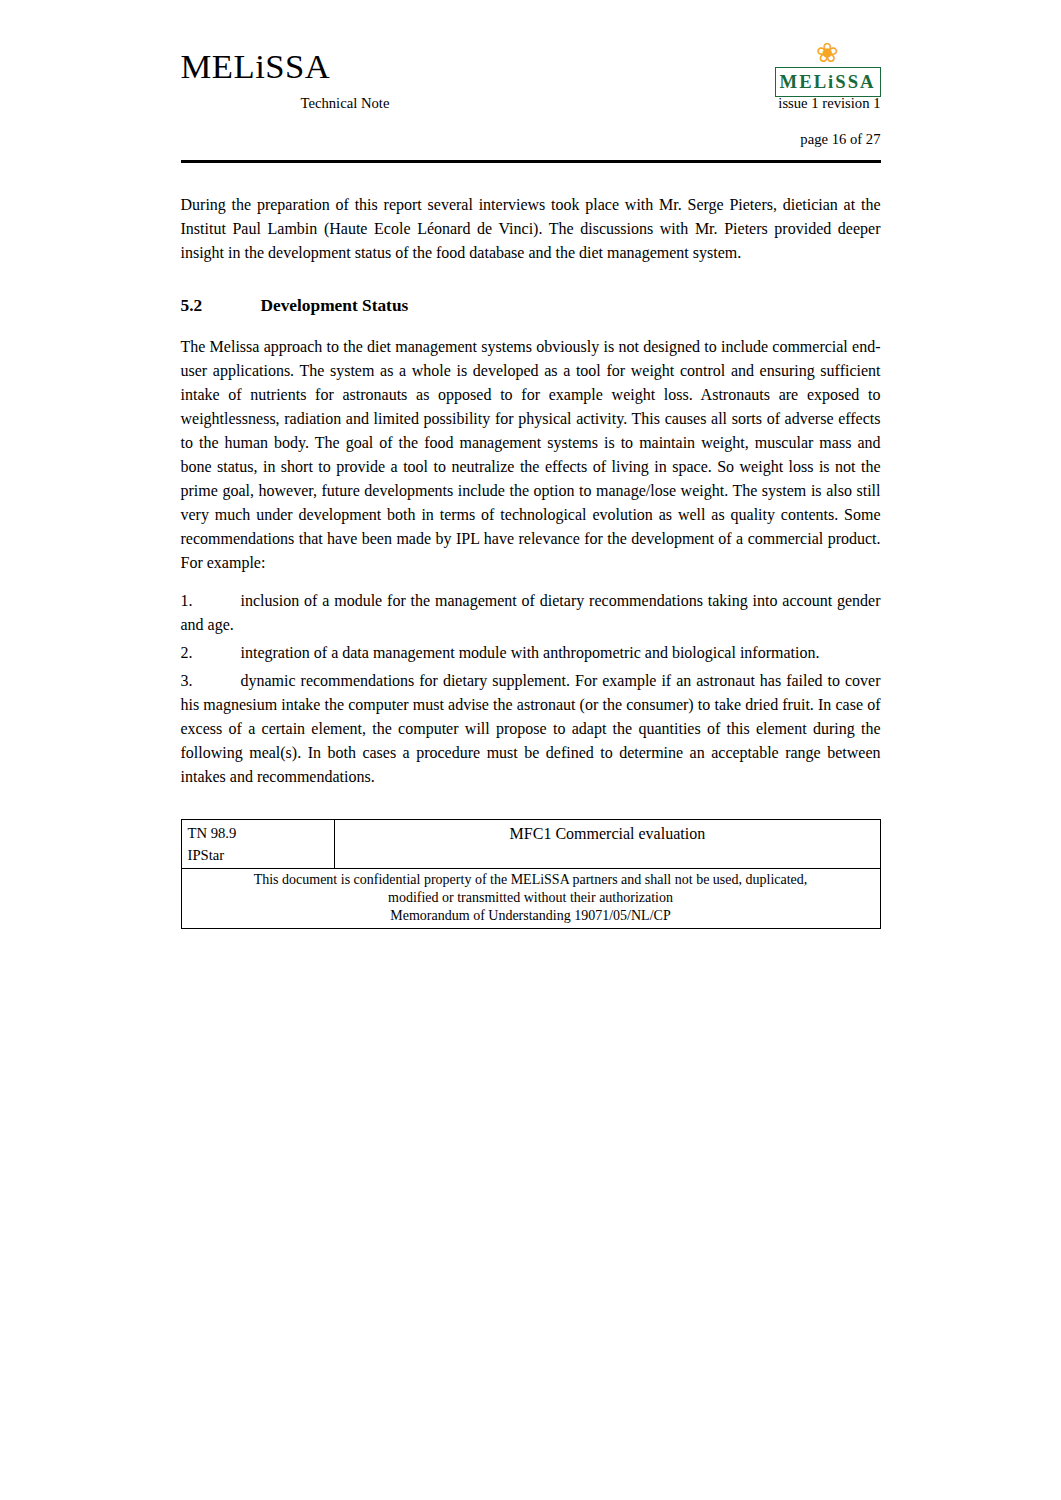MELiSSA
❀
MELiSSA
Technical Note
issue 1 revision 1
page 16 of 27
During the preparation of this report several interviews took place with Mr. Serge Pieters, dietician at the Institut Paul Lambin (Haute Ecole Léonard de Vinci). The discussions with Mr. Pieters provided deeper insight in the development status of the food database and the diet management system.
5.2 Development Status
The Melissa approach to the diet management systems obviously is not designed to include commercial end-user applications. The system as a whole is developed as a tool for weight control and ensuring sufficient intake of nutrients for astronauts as opposed to for example weight loss. Astronauts are exposed to weightlessness, radiation and limited possibility for physical activity. This causes all sorts of adverse effects to the human body. The goal of the food management systems is to maintain weight, muscular mass and bone status, in short to provide a tool to neutralize the effects of living in space. So weight loss is not the prime goal, however, future developments include the option to manage/lose weight. The system is also still very much under development both in terms of technological evolution as well as quality contents. Some recommendations that have been made by IPL have relevance for the development of a commercial product. For example:
1. inclusion of a module for the management of dietary recommendations taking into account gender and age.
2. integration of a data management module with anthropometric and biological information.
3. dynamic recommendations for dietary supplement. For example if an astronaut has failed to cover his magnesium intake the computer must advise the astronaut (or the consumer) to take dried fruit. In case of excess of a certain element, the computer will propose to adapt the quantities of this element during the following meal(s). In both cases a procedure must be defined to determine an acceptable range between intakes and recommendations.
| TN 98.9 IPStar | MFC1 Commercial evaluation |
| This document is confidential property of the MELiSSA partners and shall not be used, duplicated, modified or transmitted without their authorization Memorandum of Understanding 19071/05/NL/CP |